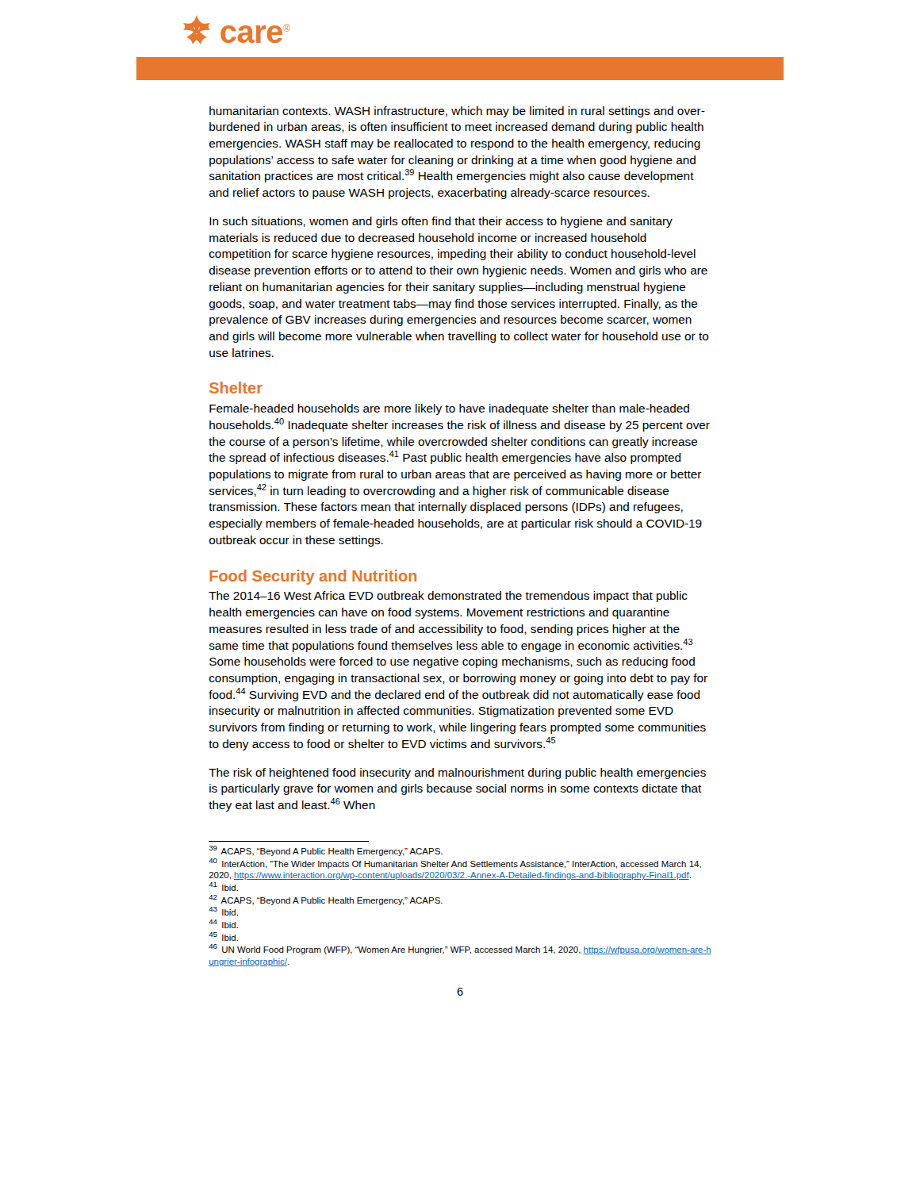care®
humanitarian contexts. WASH infrastructure, which may be limited in rural settings and over-burdened in urban areas, is often insufficient to meet increased demand during public health emergencies. WASH staff may be reallocated to respond to the health emergency, reducing populations’ access to safe water for cleaning or drinking at a time when good hygiene and sanitation practices are most critical.39 Health emergencies might also cause development and relief actors to pause WASH projects, exacerbating already-scarce resources.
In such situations, women and girls often find that their access to hygiene and sanitary materials is reduced due to decreased household income or increased household competition for scarce hygiene resources, impeding their ability to conduct household-level disease prevention efforts or to attend to their own hygienic needs. Women and girls who are reliant on humanitarian agencies for their sanitary supplies—including menstrual hygiene goods, soap, and water treatment tabs—may find those services interrupted. Finally, as the prevalence of GBV increases during emergencies and resources become scarcer, women and girls will become more vulnerable when travelling to collect water for household use or to use latrines.
Shelter
Female-headed households are more likely to have inadequate shelter than male-headed households.40 Inadequate shelter increases the risk of illness and disease by 25 percent over the course of a person’s lifetime, while overcrowded shelter conditions can greatly increase the spread of infectious diseases.41 Past public health emergencies have also prompted populations to migrate from rural to urban areas that are perceived as having more or better services,42 in turn leading to overcrowding and a higher risk of communicable disease transmission. These factors mean that internally displaced persons (IDPs) and refugees, especially members of female-headed households, are at particular risk should a COVID-19 outbreak occur in these settings.
Food Security and Nutrition
The 2014–16 West Africa EVD outbreak demonstrated the tremendous impact that public health emergencies can have on food systems. Movement restrictions and quarantine measures resulted in less trade of and accessibility to food, sending prices higher at the same time that populations found themselves less able to engage in economic activities.43 Some households were forced to use negative coping mechanisms, such as reducing food consumption, engaging in transactional sex, or borrowing money or going into debt to pay for food.44 Surviving EVD and the declared end of the outbreak did not automatically ease food insecurity or malnutrition in affected communities. Stigmatization prevented some EVD survivors from finding or returning to work, while lingering fears prompted some communities to deny access to food or shelter to EVD victims and survivors.45
The risk of heightened food insecurity and malnourishment during public health emergencies is particularly grave for women and girls because social norms in some contexts dictate that they eat last and least.46 When
39 ACAPS, “Beyond A Public Health Emergency,” ACAPS.
40 InterAction, “The Wider Impacts Of Humanitarian Shelter And Settlements Assistance,” InterAction, accessed March 14, 2020, https://www.interaction.org/wp-content/uploads/2020/03/2.-Annex-A-Detailed-findings-and-bibliography-Final1.pdf.
41 Ibid.
42 ACAPS, “Beyond A Public Health Emergency,” ACAPS.
43 Ibid.
44 Ibid.
45 Ibid.
46 UN World Food Program (WFP), “Women Are Hungrier,” WFP, accessed March 14, 2020, https://wfpusa.org/women-are-hungrier-infographic/.
6